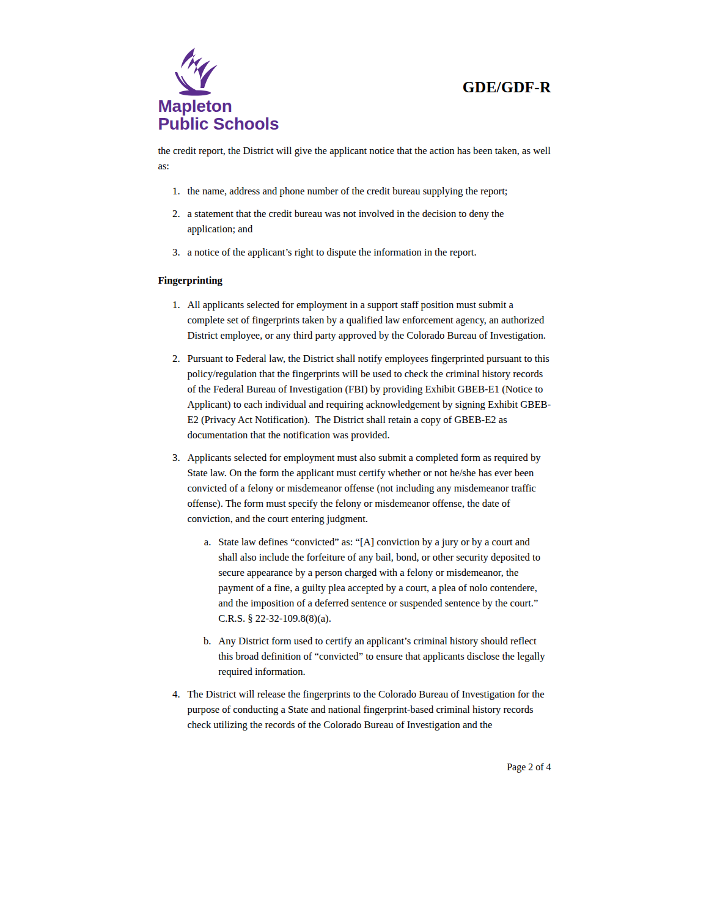Mapleton Public Schools
GDE/GDF-R
the credit report, the District will give the applicant notice that the action has been taken, as well as:
the name, address and phone number of the credit bureau supplying the report;
a statement that the credit bureau was not involved in the decision to deny the application; and
a notice of the applicant’s right to dispute the information in the report.
Fingerprinting
All applicants selected for employment in a support staff position must submit a complete set of fingerprints taken by a qualified law enforcement agency, an authorized District employee, or any third party approved by the Colorado Bureau of Investigation.
Pursuant to Federal law, the District shall notify employees fingerprinted pursuant to this policy/regulation that the fingerprints will be used to check the criminal history records of the Federal Bureau of Investigation (FBI) by providing Exhibit GBEB-E1 (Notice to Applicant) to each individual and requiring acknowledgement by signing Exhibit GBEB-E2 (Privacy Act Notification). The District shall retain a copy of GBEB-E2 as documentation that the notification was provided.
Applicants selected for employment must also submit a completed form as required by State law. On the form the applicant must certify whether or not he/she has ever been convicted of a felony or misdemeanor offense (not including any misdemeanor traffic offense). The form must specify the felony or misdemeanor offense, the date of conviction, and the court entering judgment.
State law defines “convicted” as: “[A] conviction by a jury or by a court and shall also include the forfeiture of any bail, bond, or other security deposited to secure appearance by a person charged with a felony or misdemeanor, the payment of a fine, a guilty plea accepted by a court, a plea of nolo contendere, and the imposition of a deferred sentence or suspended sentence by the court.” C.R.S. § 22-32-109.8(8)(a).
Any District form used to certify an applicant’s criminal history should reflect this broad definition of “convicted” to ensure that applicants disclose the legally required information.
The District will release the fingerprints to the Colorado Bureau of Investigation for the purpose of conducting a State and national fingerprint-based criminal history records check utilizing the records of the Colorado Bureau of Investigation and the
Page 2 of 4